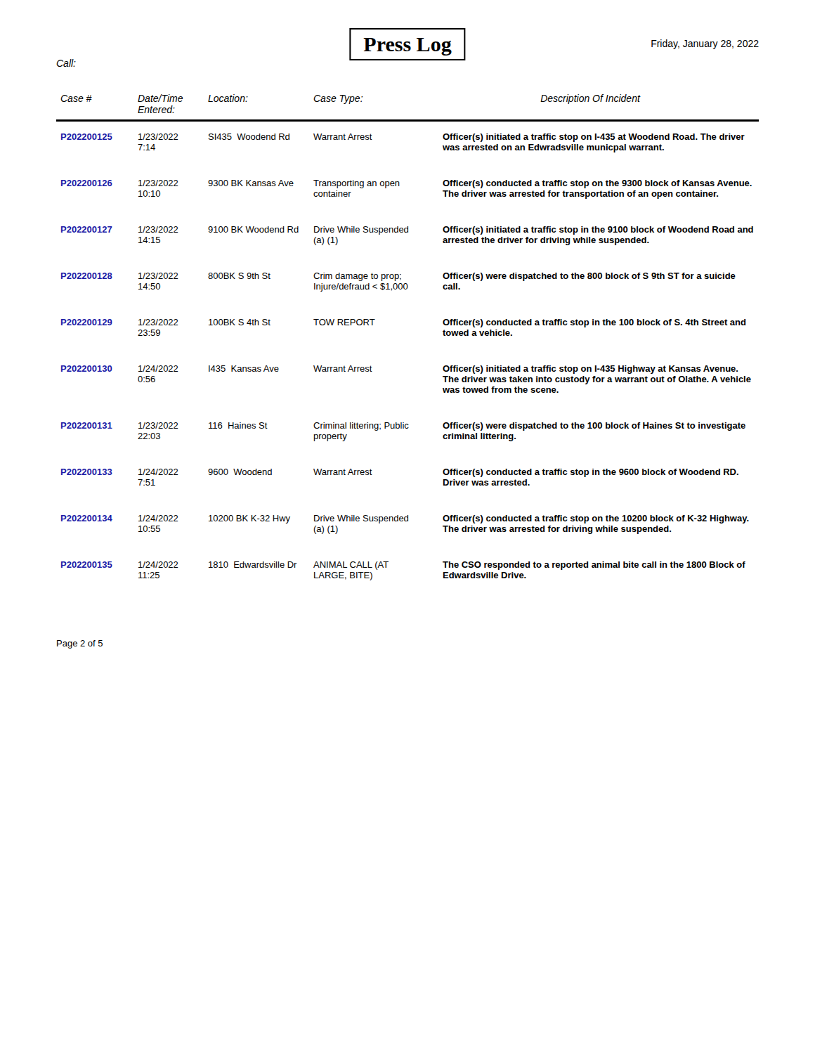Press Log
Friday, January 28, 2022
Call:
| Case # | Date/Time Entered: | Location: | Case Type: | Description Of Incident |
| --- | --- | --- | --- | --- |
| P202200125 | 1/23/2022 7:14 | SI435 Woodend Rd | Warrant Arrest | Officer(s) initiated a traffic stop on I-435 at Woodend Road. The driver was arrested on an Edwradsville municpal warrant. |
| P202200126 | 1/23/2022 10:10 | 9300 BK Kansas Ave | Transporting an open container | Officer(s) conducted a traffic stop on the 9300 block of Kansas Avenue. The driver was arrested for transportation of an open container. |
| P202200127 | 1/23/2022 14:15 | 9100 BK Woodend Rd | Drive While Suspended (a) (1) | Officer(s) initiated a traffic stop in the 9100 block of Woodend Road and arrested the driver for driving while suspended. |
| P202200128 | 1/23/2022 14:50 | 800BK S 9th St | Crim damage to prop; Injure/defraud < $1,000 | Officer(s) were dispatched to the 800 block of S 9th ST for a suicide call. |
| P202200129 | 1/23/2022 23:59 | 100BK S 4th St | TOW REPORT | Officer(s) conducted a traffic stop in the 100 block of S. 4th Street and towed a vehicle. |
| P202200130 | 1/24/2022 0:56 | I435 Kansas Ave | Warrant Arrest | Officer(s) initiated a traffic stop on I-435 Highway at Kansas Avenue. The driver was taken into custody for a warrant out of Olathe. A vehicle was towed from the scene. |
| P202200131 | 1/23/2022 22:03 | 116 Haines St | Criminal littering; Public property | Officer(s) were dispatched to the 100 block of Haines St to investigate criminal littering. |
| P202200133 | 1/24/2022 7:51 | 9600 Woodend | Warrant Arrest | Officer(s) conducted a traffic stop in the 9600 block of Woodend RD. Driver was arrested. |
| P202200134 | 1/24/2022 10:55 | 10200 BK K-32 Hwy | Drive While Suspended (a) (1) | Officer(s) conducted a traffic stop on the 10200 block of K-32 Highway. The driver was arrested for driving while suspended. |
| P202200135 | 1/24/2022 11:25 | 1810 Edwardsville Dr | ANIMAL CALL (AT LARGE, BITE) | The CSO responded to a reported animal bite call in the 1800 Block of Edwardsville Drive. |
Page 2 of 5